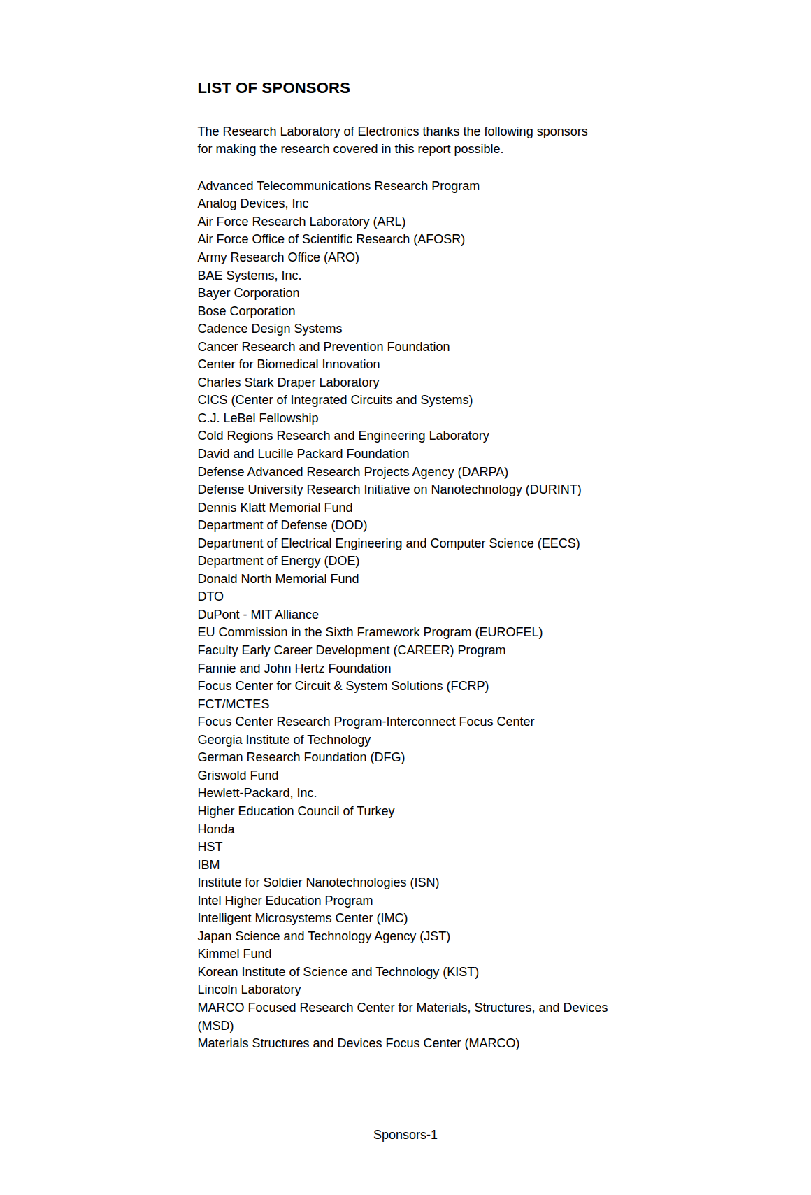LIST OF SPONSORS
The Research Laboratory of Electronics thanks the following sponsors for making the research covered in this report possible.
Advanced Telecommunications Research Program
Analog Devices, Inc
Air Force Research Laboratory (ARL)
Air Force Office of Scientific Research (AFOSR)
Army Research Office (ARO)
BAE Systems, Inc.
Bayer Corporation
Bose Corporation
Cadence Design Systems
Cancer Research and Prevention Foundation
Center for Biomedical Innovation
Charles Stark Draper Laboratory
CICS (Center of Integrated Circuits and Systems)
C.J. LeBel Fellowship
Cold Regions Research and Engineering Laboratory
David and Lucille Packard Foundation
Defense Advanced Research Projects Agency (DARPA)
Defense University Research Initiative on Nanotechnology (DURINT)
Dennis Klatt Memorial Fund
Department of Defense (DOD)
Department of Electrical Engineering and Computer Science (EECS)
Department of Energy (DOE)
Donald North Memorial Fund
DTO
DuPont - MIT Alliance
EU Commission in the Sixth Framework Program (EUROFEL)
Faculty Early Career Development (CAREER) Program
Fannie and John Hertz Foundation
Focus Center for Circuit & System Solutions (FCRP)
FCT/MCTES
Focus Center Research Program-Interconnect Focus Center
Georgia Institute of Technology
German Research Foundation (DFG)
Griswold Fund
Hewlett-Packard, Inc.
Higher Education Council of Turkey
Honda
HST
IBM
Institute for Soldier Nanotechnologies (ISN)
Intel Higher Education Program
Intelligent Microsystems Center (IMC)
Japan Science and Technology Agency (JST)
Kimmel Fund
Korean Institute of Science and Technology (KIST)
Lincoln Laboratory
MARCO Focused Research Center for Materials, Structures, and Devices (MSD)
Materials Structures and Devices Focus Center (MARCO)
Sponsors-1